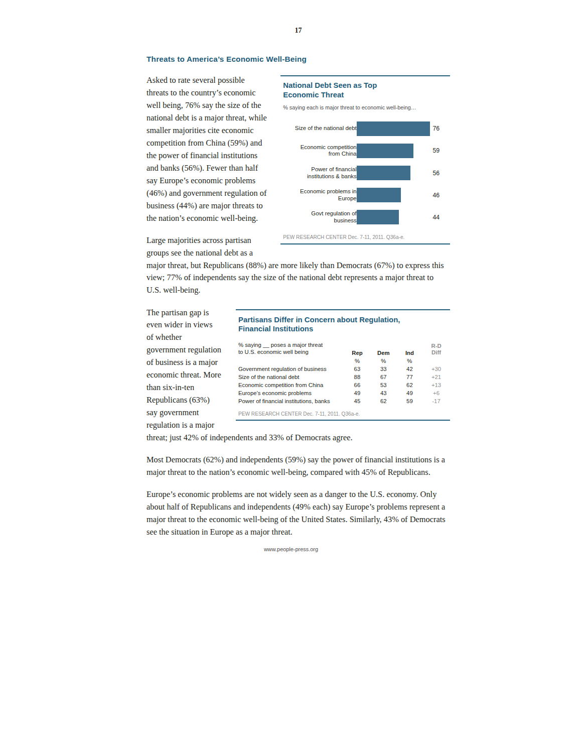17
Threats to America’s Economic Well-Being
National Debt Seen as Top
Economic Threat
% saying each is major threat to economic well-being…
| Size of the national debt | | 76 |
| Economic competition from China | | 59 |
| Power of financial institutions & banks | | 56 |
| Economic problems in Europe | | 46 |
| Govt regulation of business | | 44 |
PEW RESEARCH CENTER Dec. 7-11, 2011. Q36a-e.
Asked to rate several possible threats to the country’s economic well being, 76% say the size of the national debt is a major threat, while smaller majorities cite economic competition from China (59%) and the power of financial institutions and banks (56%). Fewer than half say Europe’s economic problems (46%) and government regulation of business (44%) are major threats to the nation’s economic well-being.
Large majorities across partisan groups see the national debt as a major threat, but Republicans (88%) are more likely than Democrats (67%) to express this view; 77% of independents say the size of the national debt represents a major threat to U.S. well-being.
Partisans Differ in Concern about Regulation,
Financial Institutions
| % saying __ poses a major threat to U.S. economic well being | Rep | Dem | Ind | R-D Diff |
| --- | --- | --- | --- | --- |
| | % | % | % | |
| Government regulation of business | 63 | 33 | 42 | +30 |
| Size of the national debt | 88 | 67 | 77 | +21 |
| Economic competition from China | 66 | 53 | 62 | +13 |
| Europe’s economic problems | 49 | 43 | 49 | +6 |
| Power of financial institutions, banks | 45 | 62 | 59 | -17 |
PEW RESEARCH CENTER Dec. 7-11, 2011. Q36a-e.
The partisan gap is even wider in views of whether government regulation of business is a major economic threat. More than six-in-ten Republicans (63%) say government regulation is a major threat; just 42% of independents and 33% of Democrats agree.
Most Democrats (62%) and independents (59%) say the power of financial institutions is a major threat to the nation’s economic well-being, compared with 45% of Republicans.
Europe’s economic problems are not widely seen as a danger to the U.S. economy. Only about half of Republicans and independents (49% each) say Europe’s problems represent a major threat to the economic well-being of the United States. Similarly, 43% of Democrats see the situation in Europe as a major threat.
www.people-press.org